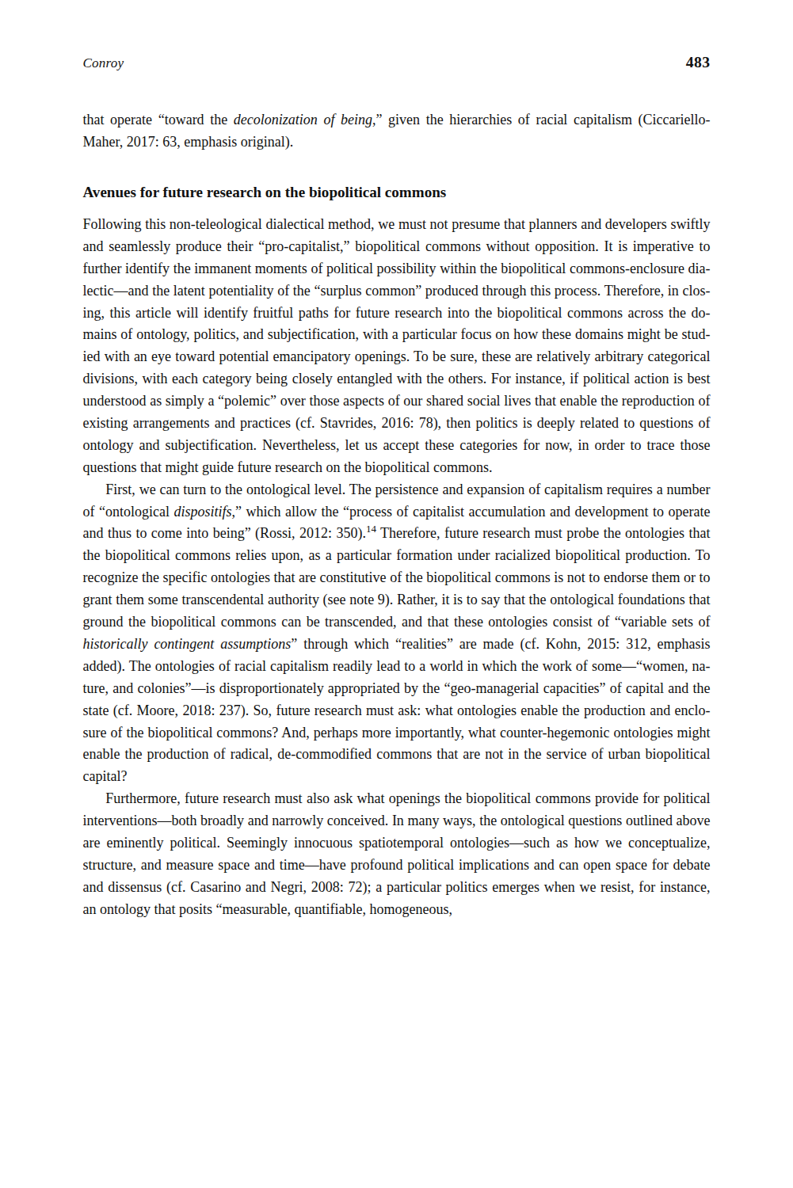Conroy 483
that operate “toward the decolonization of being,” given the hierarchies of racial capitalism (Ciccariello-Maher, 2017: 63, emphasis original).
Avenues for future research on the biopolitical commons
Following this non-teleological dialectical method, we must not presume that planners and developers swiftly and seamlessly produce their “pro-capitalist,” biopolitical commons without opposition. It is imperative to further identify the immanent moments of political possibility within the biopolitical commons-enclosure dialectic—and the latent potentiality of the “surplus common” produced through this process. Therefore, in closing, this article will identify fruitful paths for future research into the biopolitical commons across the domains of ontology, politics, and subjectification, with a particular focus on how these domains might be studied with an eye toward potential emancipatory openings. To be sure, these are relatively arbitrary categorical divisions, with each category being closely entangled with the others. For instance, if political action is best understood as simply a “polemic” over those aspects of our shared social lives that enable the reproduction of existing arrangements and practices (cf. Stavrides, 2016: 78), then politics is deeply related to questions of ontology and subjectification. Nevertheless, let us accept these categories for now, in order to trace those questions that might guide future research on the biopolitical commons.
First, we can turn to the ontological level. The persistence and expansion of capitalism requires a number of “ontological dispositifs,” which allow the “process of capitalist accumulation and development to operate and thus to come into being” (Rossi, 2012: 350).14 Therefore, future research must probe the ontologies that the biopolitical commons relies upon, as a particular formation under racialized biopolitical production. To recognize the specific ontologies that are constitutive of the biopolitical commons is not to endorse them or to grant them some transcendental authority (see note 9). Rather, it is to say that the ontological foundations that ground the biopolitical commons can be transcended, and that these ontologies consist of “variable sets of historically contingent assumptions” through which “realities” are made (cf. Kohn, 2015: 312, emphasis added). The ontologies of racial capitalism readily lead to a world in which the work of some—“women, nature, and colonies”—is disproportionately appropriated by the “geo-managerial capacities” of capital and the state (cf. Moore, 2018: 237). So, future research must ask: what ontologies enable the production and enclosure of the biopolitical commons? And, perhaps more importantly, what counter-hegemonic ontologies might enable the production of radical, de-commodified commons that are not in the service of urban biopolitical capital?
Furthermore, future research must also ask what openings the biopolitical commons provide for political interventions—both broadly and narrowly conceived. In many ways, the ontological questions outlined above are eminently political. Seemingly innocuous spatiotemporal ontologies—such as how we conceptualize, structure, and measure space and time—have profound political implications and can open space for debate and dissensus (cf. Casarino and Negri, 2008: 72); a particular politics emerges when we resist, for instance, an ontology that posits “measurable, quantifiable, homogeneous,